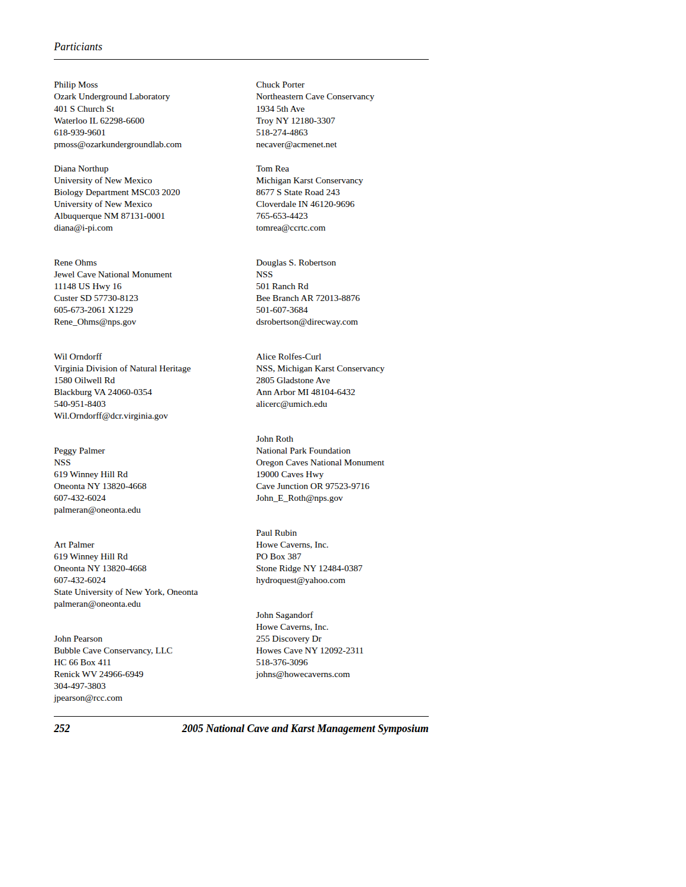Particiants
Philip Moss
Ozark Underground Laboratory
401 S Church St
Waterloo IL 62298-6600
618-939-9601
pmoss@ozarkundergroundlab.com
Diana Northup
University of New Mexico
Biology Department MSC03 2020
University of New Mexico
Albuquerque NM 87131-0001
diana@i-pi.com
Rene Ohms
Jewel Cave National Monument
11148 US Hwy 16
Custer SD 57730-8123
605-673-2061 X1229
Rene_Ohms@nps.gov
Wil Orndorff
Virginia Division of Natural Heritage
1580 Oilwell Rd
Blackburg VA 24060-0354
540-951-8403
Wil.Orndorff@dcr.virginia.gov
Peggy Palmer
NSS
619 Winney Hill Rd
Oneonta NY 13820-4668
607-432-6024
palmeran@oneonta.edu
Art Palmer
619 Winney Hill Rd
Oneonta NY 13820-4668
607-432-6024
State University of New York, Oneonta
palmeran@oneonta.edu
John Pearson
Bubble Cave Conservancy, LLC
HC 66 Box 411
Renick WV 24966-6949
304-497-3803
jpearson@rcc.com
Chuck Porter
Northeastern Cave Conservancy
1934 5th Ave
Troy NY 12180-3307
518-274-4863
necaver@acmenet.net
Tom Rea
Michigan Karst Conservancy
8677 S State Road 243
Cloverdale IN 46120-9696
765-653-4423
tomrea@ccrtc.com
Douglas S. Robertson
NSS
501 Ranch Rd
Bee Branch AR 72013-8876
501-607-3684
dsrobertson@direcway.com
Alice Rolfes-Curl
NSS, Michigan Karst Conservancy
2805 Gladstone Ave
Ann Arbor MI 48104-6432
alicerc@umich.edu
John Roth
National Park Foundation
Oregon Caves National Monument
19000 Caves Hwy
Cave Junction OR 97523-9716
John_E_Roth@nps.gov
Paul Rubin
Howe Caverns, Inc.
PO Box 387
Stone Ridge NY 12484-0387
hydroquest@yahoo.com
John Sagandorf
Howe Caverns, Inc.
255 Discovery Dr
Howes Cave NY 12092-2311
518-376-3096
johns@howecaverns.com
252
2005 National Cave and Karst Management Symposium